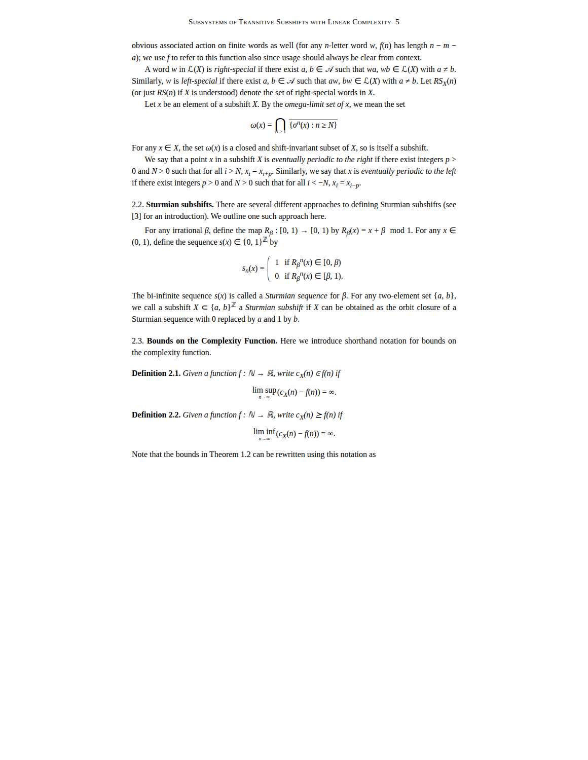Subsystems of Transitive Subshifts with Linear Complexity 5
obvious associated action on finite words as well (for any n-letter word w, f(n) has length n − m − a); we use f to refer to this function also since usage should always be clear from context.
A word w in ℒ(X) is right-special if there exist a, b ∈ 𝒜 such that wa, wb ∈ ℒ(X) with a ≠ b. Similarly, w is left-special if there exist a, b ∈ 𝒜 such that aw, bw ∈ ℒ(X) with a ≠ b. Let RSX(n) (or just RS(n) if X is understood) denote the set of right-special words in X.
Let x be an element of a subshift X. By the omega-limit set of x, we mean the set
ω(x) = ⋂N ≥ 1 {σn(x) : n ≥ N}
For any x ∈ X, the set ω(x) is a closed and shift-invariant subset of X, so is itself a subshift.
We say that a point x in a subshift X is eventually periodic to the right if there exist integers p > 0 and N > 0 such that for all i > N, xi = xi+p. Similarly, we say that x is eventually periodic to the left if there exist integers p > 0 and N > 0 such that for all i < −N, xi = xi−p.
2.2. Sturmian subshifts. There are several different approaches to defining Sturmian subshifts (see [3] for an introduction). We outline one such approach here.
For any irrational β, define the map Rβ : [0, 1) → [0, 1) by Rβ(x) = x + β mod 1. For any x ∈ (0, 1), define the sequence s(x) ∈ {0, 1}ℤ by
sn(x) =
| 1 | if R β n ( x ) ∈ [0, β ) |
| 0 | if R β n ( x ) ∈ [ β , 1). |
The bi-infinite sequence s(x) is called a Sturmian sequence for β. For any two-element set {a, b}, we call a subshift X ⊂ {a, b}ℤ a Sturmian subshift if X can be obtained as the orbit closure of a Sturmian sequence with 0 replaced by a and 1 by b.
2.3. Bounds on the Complexity Function. Here we introduce shorthand notation for bounds on the complexity function.
Definition 2.1. Given a function f : ℕ → ℝ, write cX(n) ⪽ f(n) if
lim supn→∞(cX(n) − f(n)) = ∞.
Definition 2.2. Given a function f : ℕ → ℝ, write cX(n) ⪰ f(n) if
lim infn→∞(cX(n) − f(n)) = ∞.
Note that the bounds in Theorem 1.2 can be rewritten using this notation as